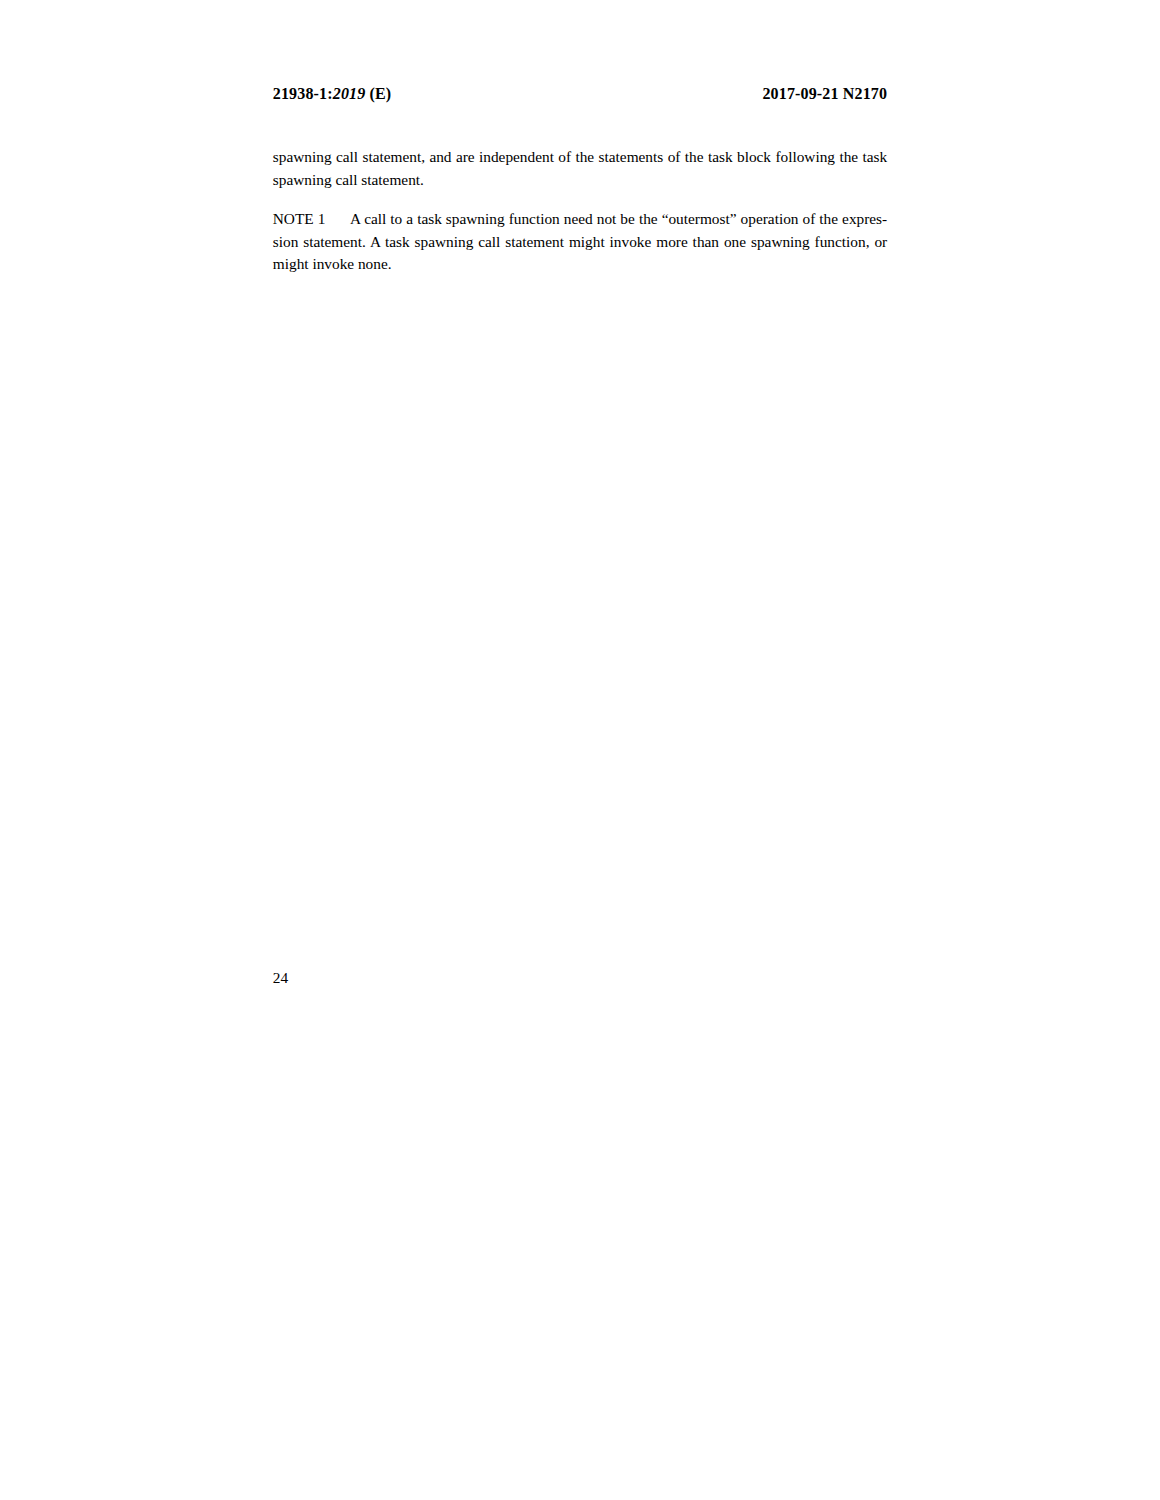21938-1:2019 (E) 2017-09-21 N2170
spawning call statement, and are independent of the statements of the task block following the task spawning call statement.
NOTE 1 A call to a task spawning function need not be the “outermost” operation of the expression statement. A task spawning call statement might invoke more than one spawning function, or might invoke none.
24